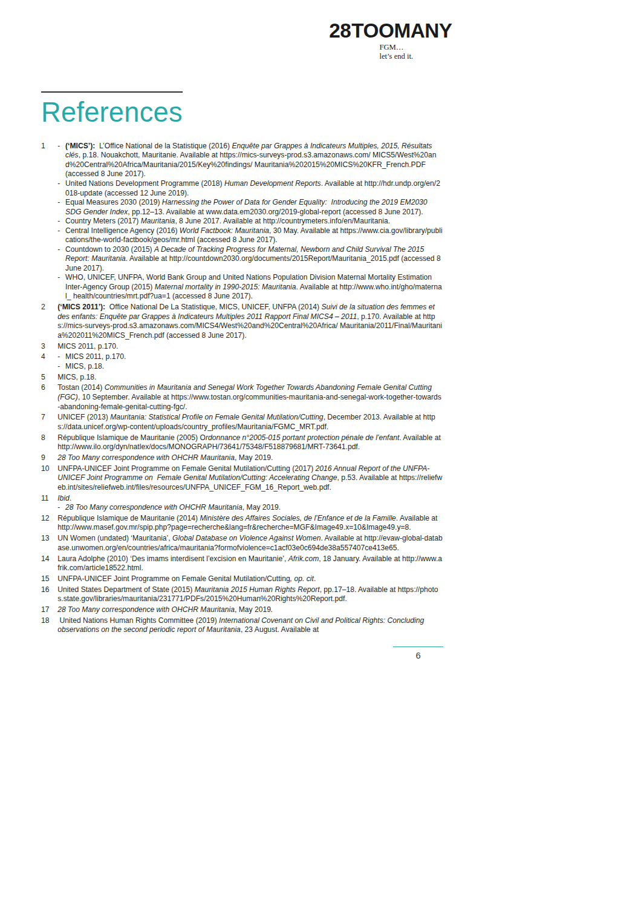28 TOOMANY
FGM… let’s end it.
References
1
(‘MICS’): L’Office National de la Statistique (2016) Enquête par Grappes à Indicateurs Multiples, 2015, Résultats clés, p.18. Nouakchott, Mauritanie. Available at https://mics-surveys-prod.s3.amazonaws.com/ MICS5/West%20and%20Central%20Africa/Mauritania/2015/Key%20findings/ Mauritania%202015%20MICS%20KFR_French.PDF (accessed 8 June 2017).
United Nations Development Programme (2018) Human Development Reports. Available at http://hdr.undp.org/en/2018-update (accessed 12 June 2019).
Equal Measures 2030 (2019) Harnessing the Power of Data for Gender Equality: Introducing the 2019 EM2030 SDG Gender Index, pp.12–13. Available at www.data.em2030.org/2019-global-report (accessed 8 June 2017).
Country Meters (2017) Mauritania, 8 June 2017. Available at http://countrymeters.info/en/Mauritania.
Central Intelligence Agency (2016) World Factbook: Mauritania, 30 May. Available at https://www.cia.gov/library/publications/the-world-factbook/geos/mr.html (accessed 8 June 2017).
Countdown to 2030 (2015) A Decade of Tracking Progress for Maternal, Newborn and Child Survival The 2015 Report: Mauritania. Available at http://countdown2030.org/documents/2015Report/Mauritania_2015.pdf (accessed 8 June 2017).
WHO, UNICEF, UNFPA, World Bank Group and United Nations Population Division Maternal Mortality Estimation Inter-Agency Group (2015) Maternal mortality in 1990-2015: Mauritania. Available at http://www.who.int/gho/maternal_ health/countries/mrt.pdf?ua=1 (accessed 8 June 2017).
2 (‘MICS 2011’): Office National De La Statistique, MICS, UNICEF, UNFPA (2014) Suivi de la situation des femmes et des enfants: Enquête par Grappes à Indicateurs Multiples 2011 Rapport Final MICS4 – 2011, p.170. Available at https://mics-surveys-prod.s3.amazonaws.com/MICS4/West%20and%20Central%20Africa/ Mauritania/2011/Final/Mauritania%202011%20MICS_French.pdf (accessed 8 June 2017).
3 MICS 2011, p.170.
4
MICS 2011, p.170.
MICS, p.18.
5 MICS, p.18.
6 Tostan (2014) Communities in Mauritania and Senegal Work Together Towards Abandoning Female Genital Cutting (FGC), 10 September. Available at https://www.tostan.org/communities-mauritania-and-senegal-work-together-towards-abandoning-female-genital-cutting-fgc/.
7 UNICEF (2013) Mauritania: Statistical Profile on Female Genital Mutilation/Cutting, December 2013. Available at https://data.unicef.org/wp-content/uploads/country_profiles/Mauritania/FGMC_MRT.pdf.
8 République Islamique de Mauritanie (2005) Ordonnance n°2005-015 portant protection pénale de l’enfant. Available at http://www.ilo.org/dyn/natlex/docs/MONOGRAPH/73641/75348/F518879681/MRT-73641.pdf.
9 28 Too Many correspondence with OHCHR Mauritania, May 2019.
10 UNFPA-UNICEF Joint Programme on Female Genital Mutilation/Cutting (2017) 2016 Annual Report of the UNFPA-UNICEF Joint Programme on Female Genital Mutilation/Cutting: Accelerating Change, p.53. Available at https://reliefweb.int/sites/reliefweb.int/files/resources/UNFPA_UNICEF_FGM_16_Report_web.pdf.
11
Ibid.
28 Too Many correspondence with OHCHR Mauritania, May 2019.
12 République Islamique de Mauritanie (2014) Ministère des Affaires Sociales, de l’Enfance et de la Famille. Available at http://www.masef.gov.mr/spip.php?page=recherche&lang=fr&recherche=MGF&Image49.x=10&Image49.y=8.
13 UN Women (undated) ‘Mauritania’, Global Database on Violence Against Women. Available at http://evaw-global-database.unwomen.org/en/countries/africa/mauritania?formofviolence=c1acf03e0c694de38a557407ce413e65.
14 Laura Adolphe (2010) ‘Des imams interdisent l’excision en Mauritanie’, Afrik.com, 18 January. Available at http://www.afrik.com/article18522.html.
15 UNFPA-UNICEF Joint Programme on Female Genital Mutilation/Cutting, op. cit.
16 United States Department of State (2015) Mauritania 2015 Human Rights Report, pp.17–18. Available at https://photos.state.gov/libraries/mauritania/231771/PDFs/2015%20Human%20Rights%20Report.pdf.
17 28 Too Many correspondence with OHCHR Mauritania, May 2019.
18 United Nations Human Rights Committee (2019) International Covenant on Civil and Political Rights: Concluding observations on the second periodic report of Mauritania, 23 August. Available at
6